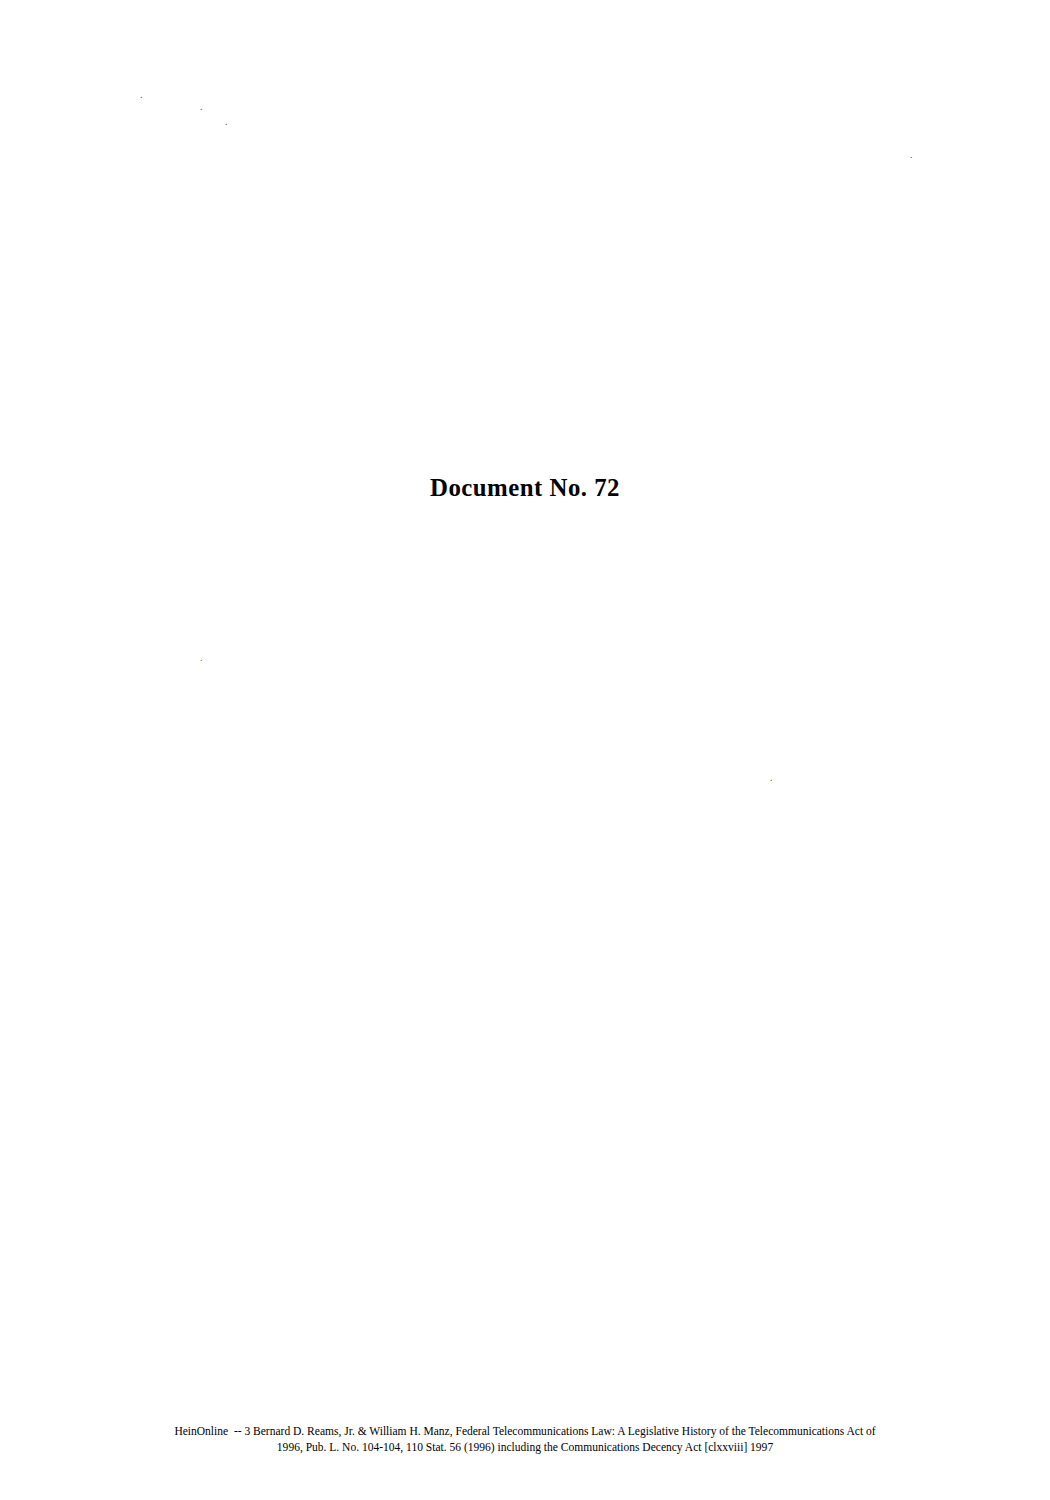. . . . . .
Document No. 72
HeinOnline -- 3 Bernard D. Reams, Jr. & William H. Manz, Federal Telecommunications Law: A Legislative History of the Telecommunications Act of
1996, Pub. L. No. 104-104, 110 Stat. 56 (1996) including the Communications Decency Act [clxxviii] 1997